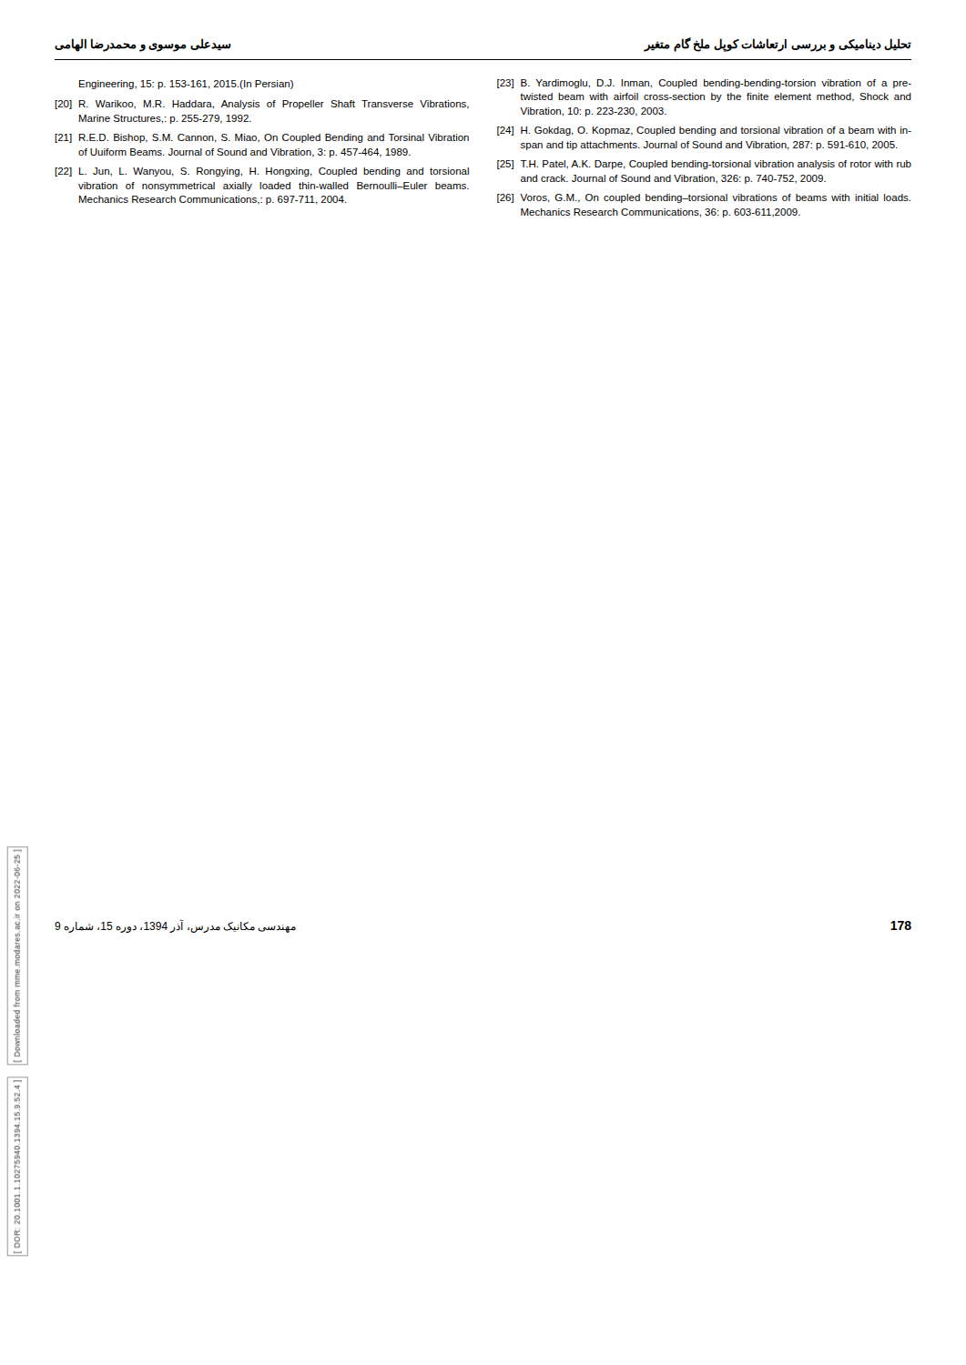تحلیل دینامیکی و بررسی ارتعاشات کوپل ملخ گام متغیر
سیدعلی موسوی و محمدرضا الهامی
[23] B. Yardimoglu, D.J. Inman, Coupled bending-bending-torsion vibration of a pre-twisted beam with airfoil cross-section by the finite element method, Shock and Vibration, 10: p. 223-230, 2003.
[24] H. Gokdag, O. Kopmaz, Coupled bending and torsional vibration of a beam with in-span and tip attachments. Journal of Sound and Vibration, 287: p. 591-610, 2005.
[25] T.H. Patel, A.K. Darpe, Coupled bending-torsional vibration analysis of rotor with rub and crack. Journal of Sound and Vibration, 326: p. 740-752, 2009.
[26] Voros, G.M., On coupled bending–torsional vibrations of beams with initial loads. Mechanics Research Communications, 36: p. 603-611,2009.
Engineering, 15: p. 153-161, 2015.(In Persian)
[20] R. Warikoo, M.R. Haddara, Analysis of Propeller Shaft Transverse Vibrations, Marine Structures,: p. 255-279, 1992.
[21] R.E.D. Bishop, S.M. Cannon, S. Miao, On Coupled Bending and Torsinal Vibration of Uuiform Beams. Journal of Sound and Vibration, 3: p. 457-464, 1989.
[22] L. Jun, L. Wanyou, S. Rongying, H. Hongxing, Coupled bending and torsional vibration of nonsymmetrical axially loaded thin-walled Bernoulli–Euler beams. Mechanics Research Communications,: p. 697-711, 2004.
178
مهندسی مکانیک مدرس، آذر 1394، دوره 15، شماره 9
[ DOR: 20.1001.1.10275940.1394.15.9.52.4 ] [ Downloaded from mme.modares.ac.ir on 2022-06-25 ]